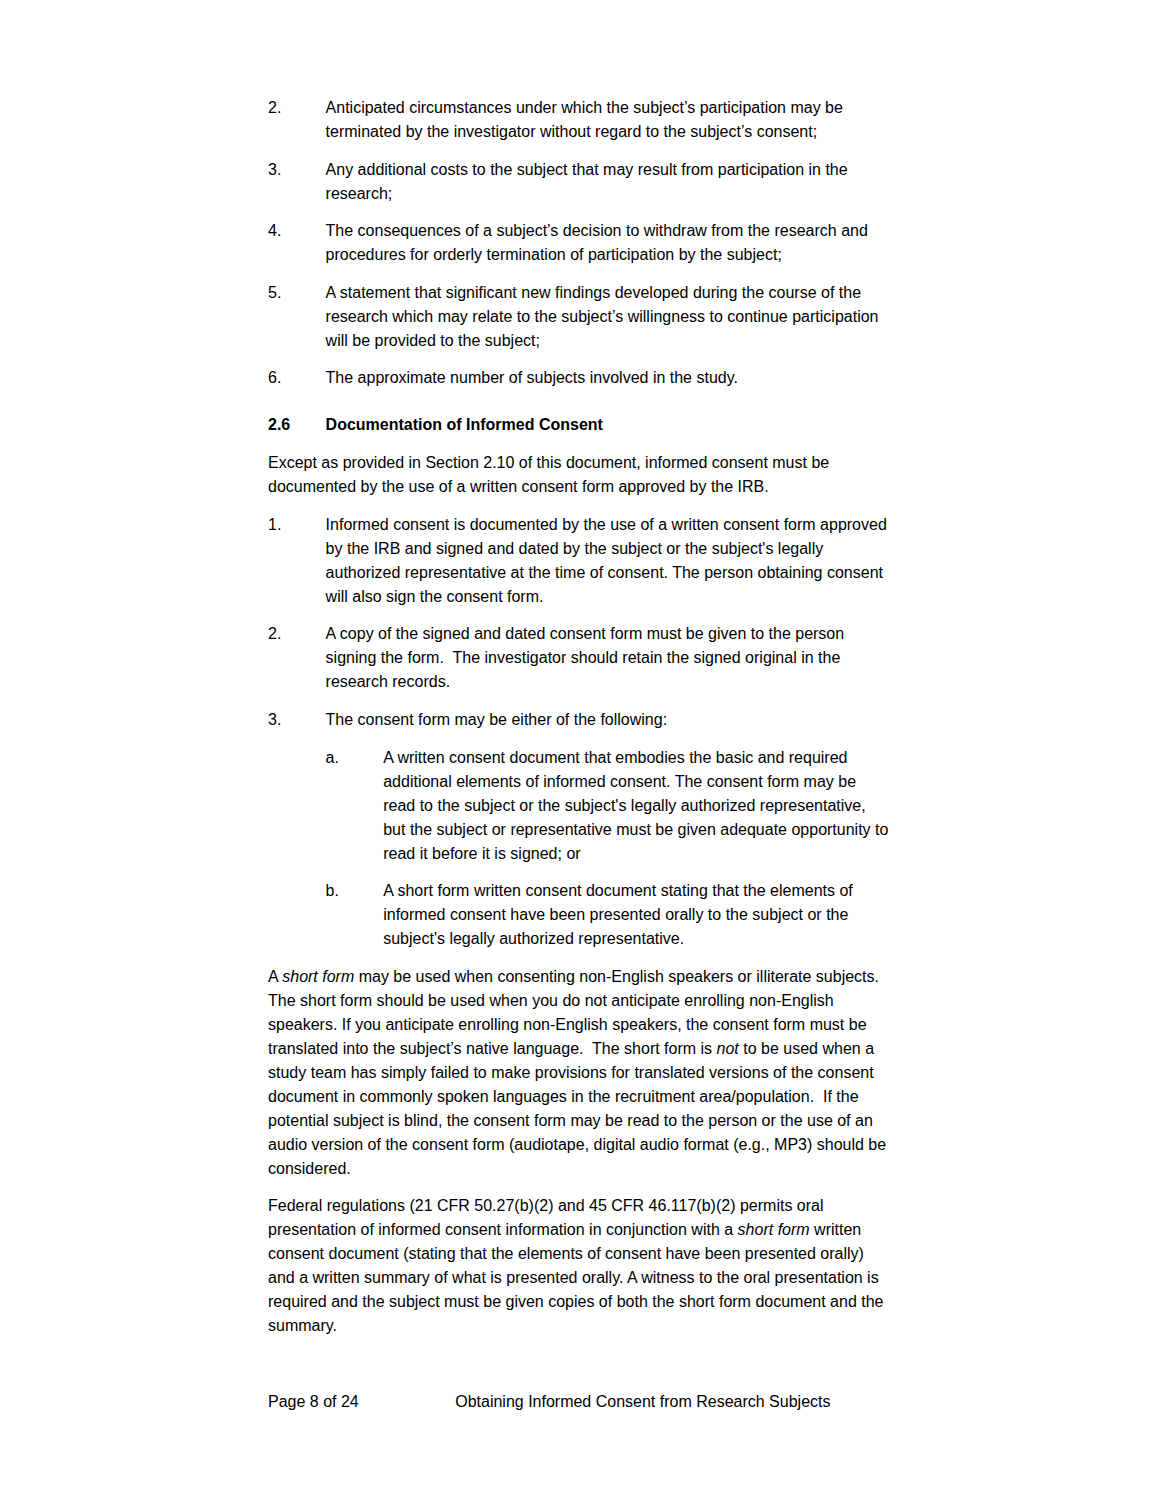2. Anticipated circumstances under which the subject’s participation may be terminated by the investigator without regard to the subject’s consent;
3. Any additional costs to the subject that may result from participation in the research;
4. The consequences of a subject’s decision to withdraw from the research and procedures for orderly termination of participation by the subject;
5. A statement that significant new findings developed during the course of the research which may relate to the subject’s willingness to continue participation will be provided to the subject;
6. The approximate number of subjects involved in the study.
2.6 Documentation of Informed Consent
Except as provided in Section 2.10 of this document, informed consent must be documented by the use of a written consent form approved by the IRB.
1. Informed consent is documented by the use of a written consent form approved by the IRB and signed and dated by the subject or the subject's legally authorized representative at the time of consent. The person obtaining consent will also sign the consent form.
2. A copy of the signed and dated consent form must be given to the person signing the form. The investigator should retain the signed original in the research records.
3. The consent form may be either of the following:
a. A written consent document that embodies the basic and required additional elements of informed consent. The consent form may be read to the subject or the subject's legally authorized representative, but the subject or representative must be given adequate opportunity to read it before it is signed; or
b. A short form written consent document stating that the elements of informed consent have been presented orally to the subject or the subject's legally authorized representative.
A short form may be used when consenting non-English speakers or illiterate subjects. The short form should be used when you do not anticipate enrolling non-English speakers. If you anticipate enrolling non-English speakers, the consent form must be translated into the subject’s native language. The short form is not to be used when a study team has simply failed to make provisions for translated versions of the consent document in commonly spoken languages in the recruitment area/population. If the potential subject is blind, the consent form may be read to the person or the use of an audio version of the consent form (audiotape, digital audio format (e.g., MP3) should be considered.
Federal regulations (21 CFR 50.27(b)(2) and 45 CFR 46.117(b)(2) permits oral presentation of informed consent information in conjunction with a short form written consent document (stating that the elements of consent have been presented orally) and a written summary of what is presented orally. A witness to the oral presentation is required and the subject must be given copies of both the short form document and the summary.
Page 8 of 24 Obtaining Informed Consent from Research Subjects